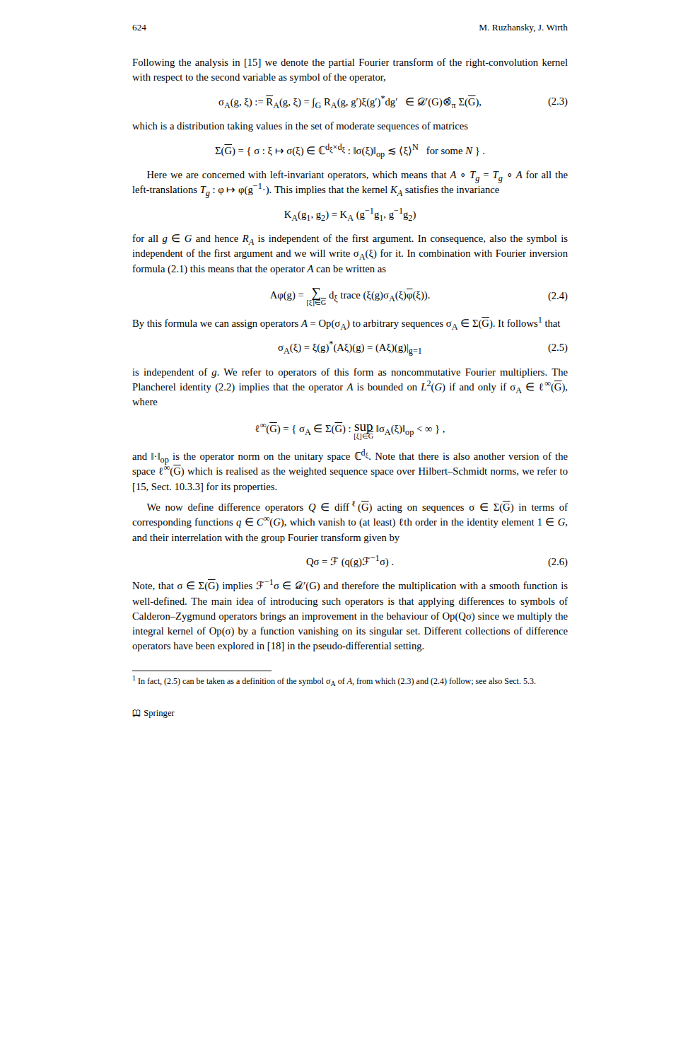624 M. Ruzhansky, J. Wirth
Following the analysis in [15] we denote the partial Fourier transform of the right-convolution kernel with respect to the second variable as symbol of the operator,
σA(g, ξ) := RA(g, ξ) = ∫G RA(g, g′)ξ(g′)*dg′ ∈ 𝒟′(G)⊗̂π Σ(G), (2.3)
which is a distribution taking values in the set of moderate sequences of matrices
Σ(G) = { σ : ξ ↦ σ(ξ) ∈ ℂdξ×dξ : ‖σ(ξ)‖op ≲ ⟨ξ⟩N for some N } .
Here we are concerned with left-invariant operators, which means that A ∘ Tg = Tg ∘ A for all the left-translations Tg : φ ↦ φ(g−1·). This implies that the kernel KA satisfies the invariance
KA(g1, g2) = KA (g−1g1, g−1g2)
for all g ∈ G and hence RA is independent of the first argument. In consequence, also the symbol is independent of the first argument and we will write σA(ξ) for it. In combination with Fourier inversion formula (2.1) this means that the operator A can be written as
Aφ(g) = ∑[ξ]∈G dξ trace (ξ(g)σA(ξ)φ(ξ)). (2.4)
By this formula we can assign operators A = Op(σA) to arbitrary sequences σA ∈ Σ(G). It follows1 that
σA(ξ) = ξ(g)*(Aξ)(g) = (Aξ)(g)|g=1 (2.5)
is independent of g. We refer to operators of this form as noncommutative Fourier multipliers. The Plancherel identity (2.2) implies that the operator A is bounded on L2(G) if and only if σA ∈ ℓ∞(G), where
ℓ∞(G) = { σA ∈ Σ(G) : sup[ξ]∈G ‖σA(ξ)‖op < ∞ } ,
and ‖·‖op is the operator norm on the unitary space ℂdξ. Note that there is also another version of the space ℓ∞(G) which is realised as the weighted sequence space over Hilbert–Schmidt norms, we refer to [15, Sect. 10.3.3] for its properties.
We now define difference operators Q ∈ diffℓ(G) acting on sequences σ ∈ Σ(G) in terms of corresponding functions q ∈ C∞(G), which vanish to (at least) ℓth order in the identity element 1 ∈ G, and their interrelation with the group Fourier transform given by
Qσ = ℱ (q(g)ℱ−1σ) . (2.6)
Note, that σ ∈ Σ(G) implies ℱ−1σ ∈ 𝒟′(G) and therefore the multiplication with a smooth function is well-defined. The main idea of introducing such operators is that applying differences to symbols of Calderon–Zygmund operators brings an improvement in the behaviour of Op(Qσ) since we multiply the integral kernel of Op(σ) by a function vanishing on its singular set. Different collections of difference operators have been explored in [18] in the pseudo-differential setting.
1 In fact, (2.5) can be taken as a definition of the symbol σA of A, from which (2.3) and (2.4) follow; see also Sect. 5.3.
🕮 Springer